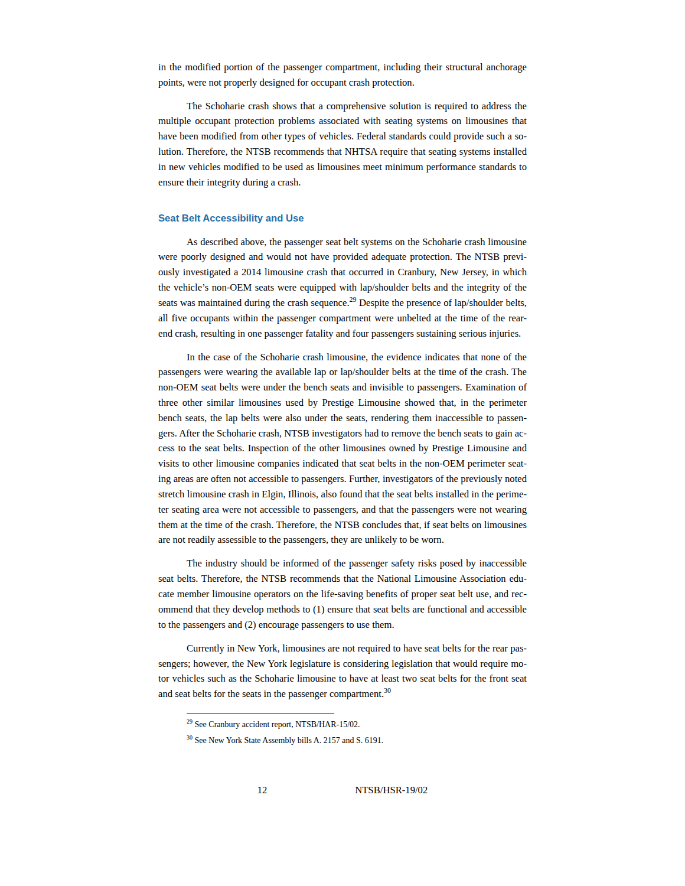in the modified portion of the passenger compartment, including their structural anchorage points, were not properly designed for occupant crash protection.
The Schoharie crash shows that a comprehensive solution is required to address the multiple occupant protection problems associated with seating systems on limousines that have been modified from other types of vehicles. Federal standards could provide such a solution. Therefore, the NTSB recommends that NHTSA require that seating systems installed in new vehicles modified to be used as limousines meet minimum performance standards to ensure their integrity during a crash.
Seat Belt Accessibility and Use
As described above, the passenger seat belt systems on the Schoharie crash limousine were poorly designed and would not have provided adequate protection. The NTSB previously investigated a 2014 limousine crash that occurred in Cranbury, New Jersey, in which the vehicle’s non-OEM seats were equipped with lap/shoulder belts and the integrity of the seats was maintained during the crash sequence.29 Despite the presence of lap/shoulder belts, all five occupants within the passenger compartment were unbelted at the time of the rear-end crash, resulting in one passenger fatality and four passengers sustaining serious injuries.
In the case of the Schoharie crash limousine, the evidence indicates that none of the passengers were wearing the available lap or lap/shoulder belts at the time of the crash. The non-OEM seat belts were under the bench seats and invisible to passengers. Examination of three other similar limousines used by Prestige Limousine showed that, in the perimeter bench seats, the lap belts were also under the seats, rendering them inaccessible to passengers. After the Schoharie crash, NTSB investigators had to remove the bench seats to gain access to the seat belts. Inspection of the other limousines owned by Prestige Limousine and visits to other limousine companies indicated that seat belts in the non-OEM perimeter seating areas are often not accessible to passengers. Further, investigators of the previously noted stretch limousine crash in Elgin, Illinois, also found that the seat belts installed in the perimeter seating area were not accessible to passengers, and that the passengers were not wearing them at the time of the crash. Therefore, the NTSB concludes that, if seat belts on limousines are not readily assessible to the passengers, they are unlikely to be worn.
The industry should be informed of the passenger safety risks posed by inaccessible seat belts. Therefore, the NTSB recommends that the National Limousine Association educate member limousine operators on the life-saving benefits of proper seat belt use, and recommend that they develop methods to (1) ensure that seat belts are functional and accessible to the passengers and (2) encourage passengers to use them.
Currently in New York, limousines are not required to have seat belts for the rear passengers; however, the New York legislature is considering legislation that would require motor vehicles such as the Schoharie limousine to have at least two seat belts for the front seat and seat belts for the seats in the passenger compartment.30
29 See Cranbury accident report, NTSB/HAR-15/02.
30 See New York State Assembly bills A. 2157 and S. 6191.
12 NTSB/HSR-19/02